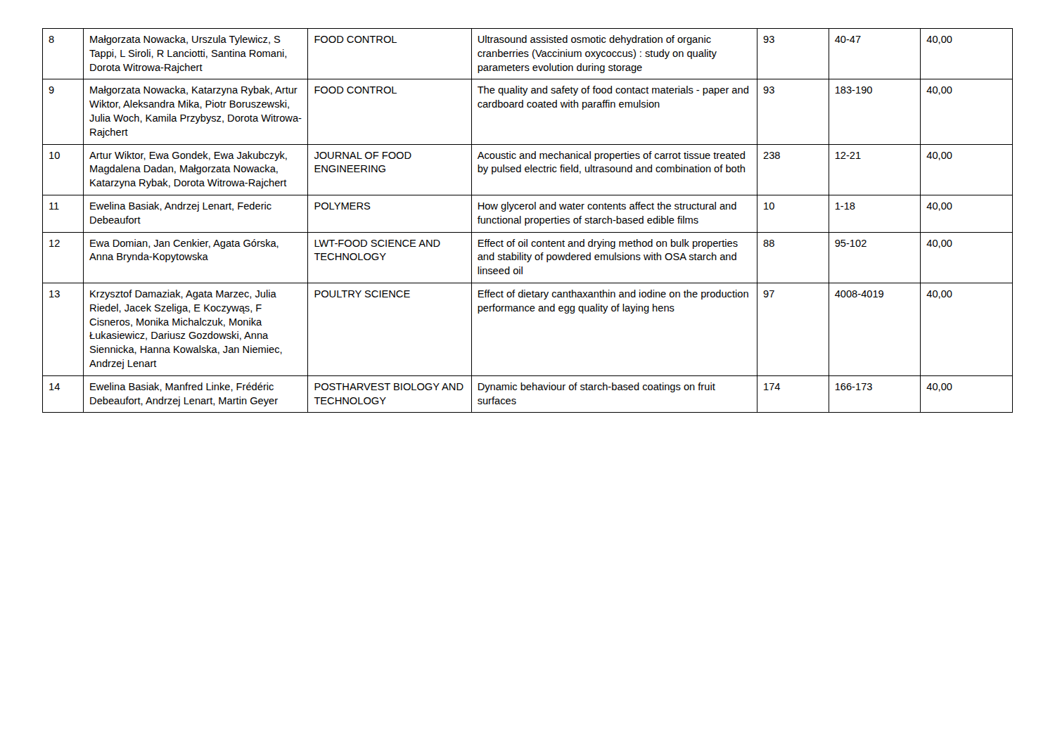| 8 | Małgorzata Nowacka, Urszula Tylewicz, S Tappi, L Siroli, R Lanciotti, Santina Romani, Dorota Witrowa-Rajchert | FOOD CONTROL | Ultrasound assisted osmotic dehydration of organic cranberries (Vaccinium oxycoccus) : study on quality parameters evolution during storage | 93 | 40-47 | 40,00 |
| 9 | Małgorzata Nowacka, Katarzyna Rybak, Artur Wiktor, Aleksandra Mika, Piotr Boruszewski, Julia Woch, Kamila Przybysz, Dorota Witrowa-Rajchert | FOOD CONTROL | The quality and safety of food contact materials - paper and cardboard coated with paraffin emulsion | 93 | 183-190 | 40,00 |
| 10 | Artur Wiktor, Ewa Gondek, Ewa Jakubczyk, Magdalena Dadan, Małgorzata Nowacka, Katarzyna Rybak, Dorota Witrowa-Rajchert | JOURNAL OF FOOD ENGINEERING | Acoustic and mechanical properties of carrot tissue treated by pulsed electric field, ultrasound and combination of both | 238 | 12-21 | 40,00 |
| 11 | Ewelina Basiak, Andrzej Lenart, Federic Debeaufort | POLYMERS | How glycerol and water contents affect the structural and functional properties of starch-based edible films | 10 | 1-18 | 40,00 |
| 12 | Ewa Domian, Jan Cenkier, Agata Górska, Anna Brynda-Kopytowska | LWT-FOOD SCIENCE AND TECHNOLOGY | Effect of oil content and drying method on bulk properties and stability of powdered emulsions with OSA starch and linseed oil | 88 | 95-102 | 40,00 |
| 13 | Krzysztof Damaziak, Agata Marzec, Julia Riedel, Jacek Szeliga, E Koczywąs, F Cisneros, Monika Michalczuk, Monika Łukasiewicz, Dariusz Gozdowski, Anna Siennicka, Hanna Kowalska, Jan Niemiec, Andrzej Lenart | POULTRY SCIENCE | Effect of dietary canthaxanthin and iodine on the production performance and egg quality of laying hens | 97 | 4008-4019 | 40,00 |
| 14 | Ewelina Basiak, Manfred Linke, Frédéric Debeaufort, Andrzej Lenart, Martin Geyer | POSTHARVEST BIOLOGY AND TECHNOLOGY | Dynamic behaviour of starch-based coatings on fruit surfaces | 174 | 166-173 | 40,00 |